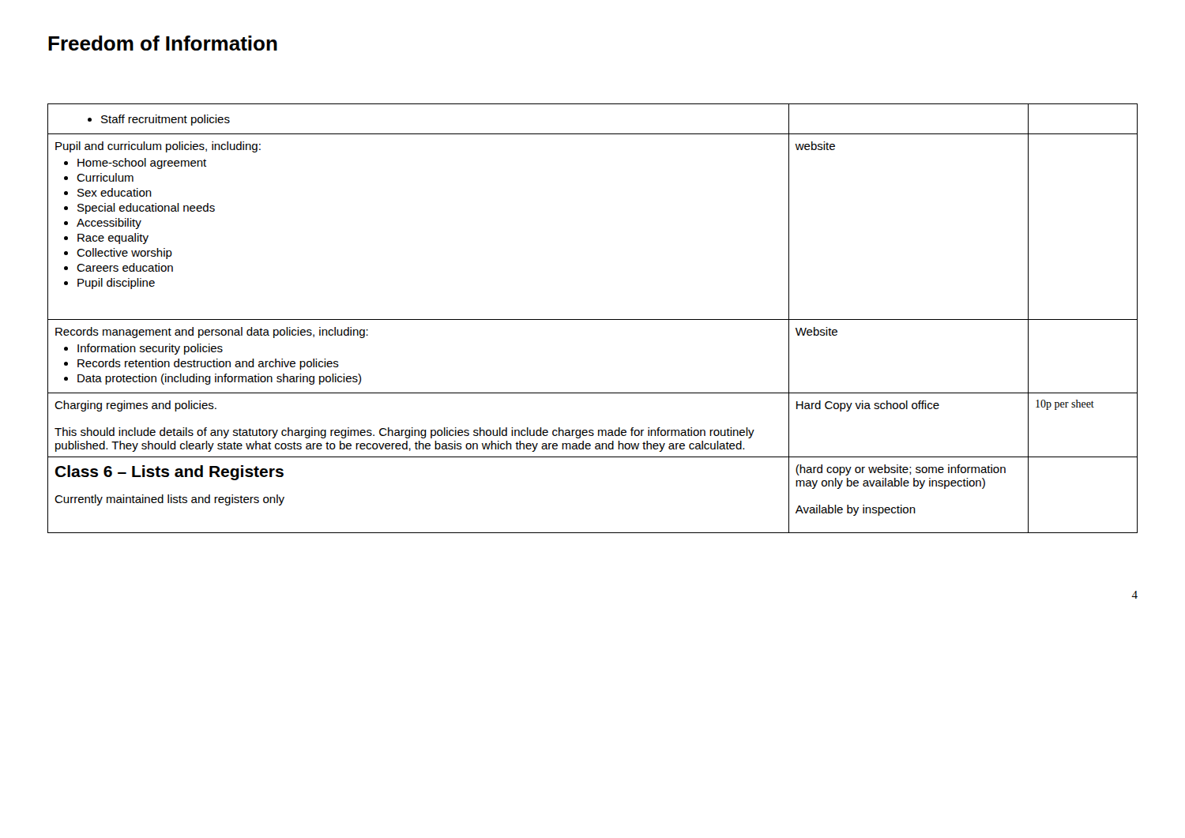Freedom of Information
| Staff recruitment policies | | |
| Pupil and curriculum policies, including: Home-school agreement Curriculum Sex education Special educational needs Accessibility Race equality Collective worship Careers education Pupil discipline | website | |
| Records management and personal data policies, including: Information security policies Records retention destruction and archive policies Data protection (including information sharing policies) | Website | |
| Charging regimes and policies. This should include details of any statutory charging regimes. Charging policies should include charges made for information routinely published. They should clearly state what costs are to be recovered, the basis on which they are made and how they are calculated. | Hard Copy via school office | 10p per sheet |
| Class 6 – Lists and Registers Currently maintained lists and registers only | (hard copy or website; some information may only be available by inspection) Available by inspection | |
4